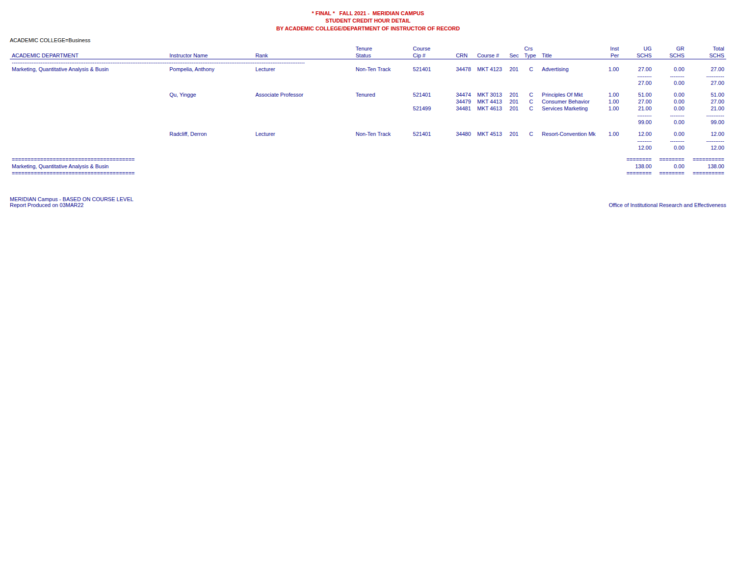* FINAL * FALL 2021 - MERIDIAN CAMPUS
STUDENT CREDIT HOUR DETAIL
BY ACADEMIC COLLEGE/DEPARTMENT OF INSTRUCTOR OF RECORD
ACADEMIC COLLEGE=Business
| | | | Tenure | Course | | | | Crs | | Inst | UG | GR | Total |
| --- | --- | --- | --- | --- | --- | --- | --- | --- | --- | --- | --- | --- | --- |
| ACADEMIC DEPARTMENT | Instructor Name | Rank | Status | Cip # | CRN | Course # | Sec | Type | Title | Per | SCHS | SCHS | SCHS |
| ------------------------------------------------------------------------------------------------------------------------------------------------------------------- |
| Marketing, Quantitative Analysis & Busin | Pompelia, Anthony | Lecturer | Non-Ten Track | 521401 | 34478 | MKT 4123 | 201 | C | Advertising | 1.00 | 27.00 | 0.00 | 27.00 |
| | -------- | -------- | ---------- |
| | 27.00 | 0.00 | 27.00 |
| | Qu, Yingge | Associate Professor | Tenured | 521401 | 34474 | MKT 3013 | 201 | C | Principles Of Mkt | 1.00 | 51.00 | 0.00 | 51.00 |
| | | | | | 34479 | MKT 4413 | 201 | C | Consumer Behavior | 1.00 | 27.00 | 0.00 | 27.00 |
| | | | | 521499 | 34481 | MKT 4613 | 201 | C | Services Marketing | 1.00 | 21.00 | 0.00 | 21.00 |
| | -------- | -------- | ---------- |
| | 99.00 | 0.00 | 99.00 |
| | Radcliff, Derron | Lecturer | Non-Ten Track | 521401 | 34480 | MKT 4513 | 201 | C | Resort-Convention Mk | 1.00 | 12.00 | 0.00 | 12.00 |
| | -------- | -------- | ---------- |
| | 12.00 | 0.00 | 12.00 |
| ======================================= | ======== | ======== | ========== |
| Marketing, Quantitative Analysis & Busin | 138.00 | 0.00 | 138.00 |
| ======================================= | ======== | ======== | ========== |
MERIDIAN Campus - BASED ON COURSE LEVEL
Report Produced on 03MAR22
Office of Institutional Research and Effectiveness